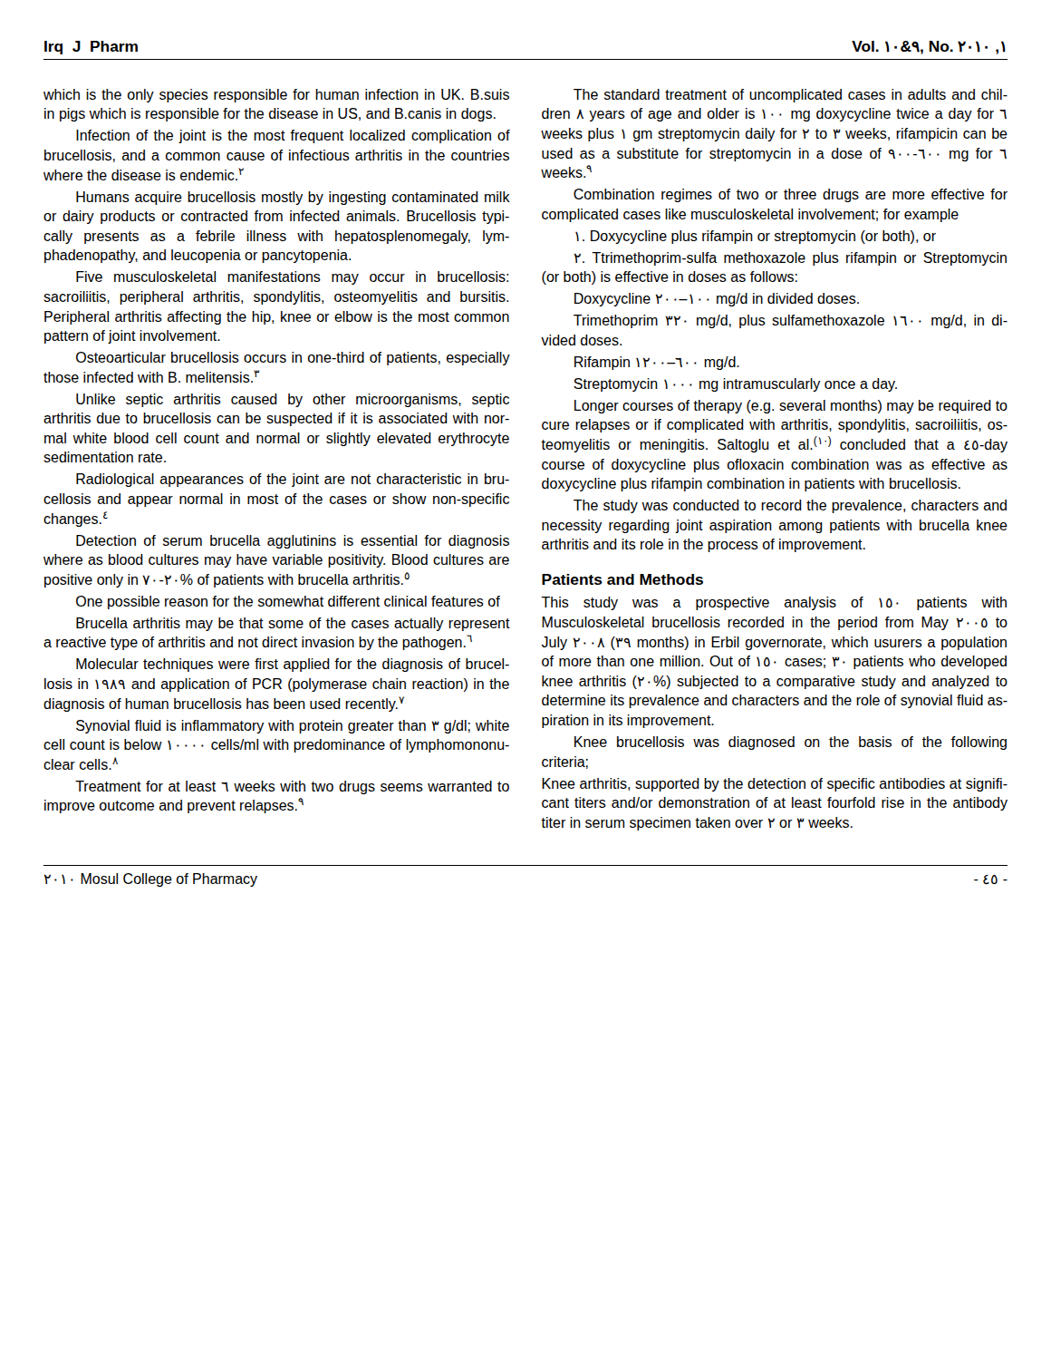Irq J Pharm Vol. ٩&١٠, No. ١, ٢٠١٠
which is the only species responsible for human infection in UK. B.suis in pigs which is responsible for the disease in US, and B.canis in dogs.
Infection of the joint is the most frequent localized complication of brucellosis, and a common cause of infectious arthritis in the countries where the disease is endemic.٢
Humans acquire brucellosis mostly by ingesting contaminated milk or dairy products or contracted from infected animals. Brucellosis typically presents as a febrile illness with hepatosplenomegaly, lymphadenopathy, and leucopenia or pancytopenia.
Five musculoskeletal manifestations may occur in brucellosis: sacroiliitis, peripheral arthritis, spondylitis, osteomyelitis and bursitis. Peripheral arthritis affecting the hip, knee or elbow is the most common pattern of joint involvement.
Osteoarticular brucellosis occurs in one-third of patients, especially those infected with B. melitensis.٣
Unlike septic arthritis caused by other microorganisms, septic arthritis due to brucellosis can be suspected if it is associated with normal white blood cell count and normal or slightly elevated erythrocyte sedimentation rate.
Radiological appearances of the joint are not characteristic in brucellosis and appear normal in most of the cases or show non-specific changes.٤
Detection of serum brucella agglutinins is essential for diagnosis where as blood cultures may have variable positivity. Blood cultures are positive only in ٢٠-٧٠% of patients with brucella arthritis.٥
One possible reason for the somewhat different clinical features of
Brucella arthritis may be that some of the cases actually represent a reactive type of arthritis and not direct invasion by the pathogen.٦
Molecular techniques were first applied for the diagnosis of brucellosis in ١٩٨٩ and application of PCR (polymerase chain reaction) in the diagnosis of human brucellosis has been used recently.٧
Synovial fluid is inflammatory with protein greater than ٣ g/dl; white cell count is below ١٠٠٠٠ cells/ml with predominance of lymphomononuclear cells.٨
Treatment for at least ٦ weeks with two drugs seems warranted to improve outcome and prevent relapses.٩
The standard treatment of uncomplicated cases in adults and children ٨ years of age and older is ١٠٠ mg doxycycline twice a day for ٦ weeks plus ١ gm streptomycin daily for ٢ to ٣ weeks, rifampicin can be used as a substitute for streptomycin in a dose of ٦٠٠-٩٠٠ mg for ٦ weeks.٩
Combination regimes of two or three drugs are more effective for complicated cases like musculoskeletal involvement; for example
١. Doxycycline plus rifampin or streptomycin (or both), or
٢. Ttrimethoprim-sulfa methoxazole plus rifampin or Streptomycin (or both) is effective in doses as follows:
Doxycycline ١٠٠–٢٠٠ mg/d in divided doses.
Trimethoprim ٣٢٠ mg/d, plus sulfamethoxazole ١٦٠٠ mg/d, in divided doses.
Rifampin ٦٠٠–١٢٠٠ mg/d.
Streptomycin ١٠٠٠ mg intramuscularly once a day.
Longer courses of therapy (e.g. several months) may be required to cure relapses or if complicated with arthritis, spondylitis, sacroiliitis, osteomyelitis or meningitis. Saltoglu et al.(١٠) concluded that a ٤٥-day course of doxycycline plus ofloxacin combination was as effective as doxycycline plus rifampin combination in patients with brucellosis.
The study was conducted to record the prevalence, characters and necessity regarding joint aspiration among patients with brucella knee arthritis and its role in the process of improvement.
Patients and Methods
This study was a prospective analysis of ١٥٠ patients with Musculoskeletal brucellosis recorded in the period from May ٢٠٠٥ to July ٢٠٠٨ (٣٩ months) in Erbil governorate, which usurers a population of more than one million. Out of ١٥٠ cases; ٣٠ patients who developed knee arthritis (٢٠%) subjected to a comparative study and analyzed to determine its prevalence and characters and the role of synovial fluid aspiration in its improvement.
Knee brucellosis was diagnosed on the basis of the following criteria;
Knee arthritis, supported by the detection of specific antibodies at significant titers and/or demonstration of at least fourfold rise in the antibody titer in serum specimen taken over ٢ or ٣ weeks.
٢٠١٠ Mosul College of Pharmacy - ٤٥ -